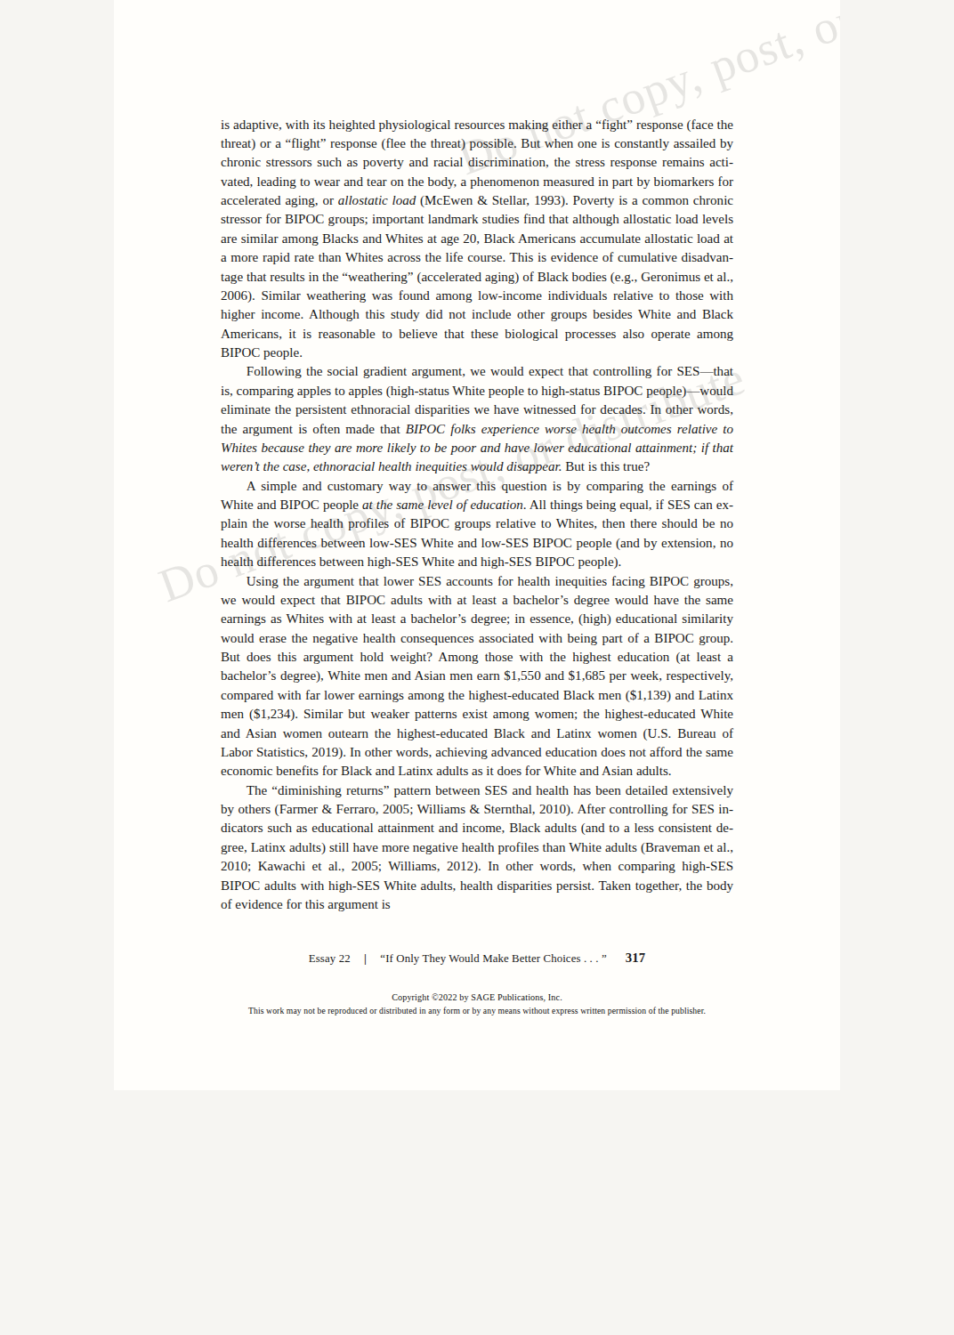Do not copy, post, or distribute Do not copy, post, or distribute
is adaptive, with its heighted physiological resources making either a “fight” response (face the threat) or a “flight” response (flee the threat) possible. But when one is constantly assailed by chronic stressors such as poverty and racial discrimination, the stress response remains activated, leading to wear and tear on the body, a phenomenon measured in part by biomarkers for accelerated aging, or allostatic load (McEwen & Stellar, 1993). Poverty is a common chronic stressor for BIPOC groups; important landmark studies find that although allostatic load levels are similar among Blacks and Whites at age 20, Black Americans accumulate allostatic load at a more rapid rate than Whites across the life course. This is evidence of cumulative disadvantage that results in the “weathering” (accelerated aging) of Black bodies (e.g., Geronimus et al., 2006). Similar weathering was found among low-income individuals relative to those with higher income. Although this study did not include other groups besides White and Black Americans, it is reasonable to believe that these biological processes also operate among BIPOC people.
Following the social gradient argument, we would expect that controlling for SES—that is, comparing apples to apples (high-status White people to high-status BIPOC people)—would eliminate the persistent ethnoracial disparities we have witnessed for decades. In other words, the argument is often made that BIPOC folks experience worse health outcomes relative to Whites because they are more likely to be poor and have lower educational attainment; if that weren’t the case, ethnoracial health inequities would disappear. But is this true?
A simple and customary way to answer this question is by comparing the earnings of White and BIPOC people at the same level of education. All things being equal, if SES can explain the worse health profiles of BIPOC groups relative to Whites, then there should be no health differences between low-SES White and low-SES BIPOC people (and by extension, no health differences between high-SES White and high-SES BIPOC people).
Using the argument that lower SES accounts for health inequities facing BIPOC groups, we would expect that BIPOC adults with at least a bachelor’s degree would have the same earnings as Whites with at least a bachelor’s degree; in essence, (high) educational similarity would erase the negative health consequences associated with being part of a BIPOC group. But does this argument hold weight? Among those with the highest education (at least a bachelor’s degree), White men and Asian men earn $1,550 and $1,685 per week, respectively, compared with far lower earnings among the highest-educated Black men ($1,139) and Latinx men ($1,234). Similar but weaker patterns exist among women; the highest-educated White and Asian women outearn the highest-educated Black and Latinx women (U.S. Bureau of Labor Statistics, 2019). In other words, achieving advanced education does not afford the same economic benefits for Black and Latinx adults as it does for White and Asian adults.
The “diminishing returns” pattern between SES and health has been detailed extensively by others (Farmer & Ferraro, 2005; Williams & Sternthal, 2010). After controlling for SES indicators such as educational attainment and income, Black adults (and to a less consistent degree, Latinx adults) still have more negative health profiles than White adults (Braveman et al., 2010; Kawachi et al., 2005; Williams, 2012). In other words, when comparing high-SES BIPOC adults with high-SES White adults, health disparities persist. Taken together, the body of evidence for this argument is
Essay 22 | “If Only They Would Make Better Choices . . . ” 317
Copyright ©2022 by SAGE Publications, Inc.
This work may not be reproduced or distributed in any form or by any means without express written permission of the publisher.